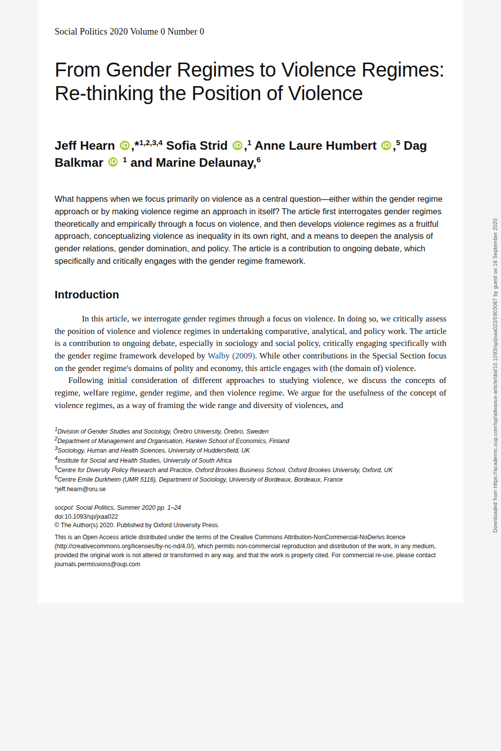Downloaded from https://academic.oup.com/sp/advance-article/doi/10.1093/sp/jxaa022/5903067 by guest on 16 September 2020
Social Politics 2020 Volume 0 Number 0
From Gender Regimes to Violence Regimes: Re-thinking the Position of Violence
Jeff Hearn ,*1,2,3,4 Sofia Strid ,1 Anne Laure Humbert ,5 Dag Balkmar 1 and Marine Delaunay,6
What happens when we focus primarily on violence as a central question—either within the gender regime approach or by making violence regime an approach in itself? The article first interrogates gender regimes theoretically and empirically through a focus on violence, and then develops violence regimes as a fruitful approach, conceptualizing violence as inequality in its own right, and a means to deepen the analysis of gender relations, gender domination, and policy. The article is a contribution to ongoing debate, which specifically and critically engages with the gender regime framework.
Introduction
In this article, we interrogate gender regimes through a focus on violence. In doing so, we critically assess the position of violence and violence regimes in undertaking comparative, analytical, and policy work. The article is a contribution to ongoing debate, especially in sociology and social policy, critically engaging specifically with the gender regime framework developed by Walby (2009). While other contributions in the Special Section focus on the gender regime's domains of polity and economy, this article engages with (the domain of) violence.
Following initial consideration of different approaches to studying violence, we discuss the concepts of regime, welfare regime, gender regime, and then violence regime. We argue for the usefulness of the concept of violence regimes, as a way of framing the wide range and diversity of violences, and
1Division of Gender Studies and Sociology, Örebro University, Örebro, Sweden
2Department of Management and Organisation, Hanken School of Economics, Finland
3Sociology, Human and Health Sciences, University of Huddersfield, UK
4Institute for Social and Health Studies, University of South Africa
5Centre for Diversity Policy Research and Practice, Oxford Brookes Business School, Oxford Brookes University, Oxford, UK
6Centre Emile Durkheim (UMR 5116), Department of Sociology, University of Bordeaux, Bordeaux, France
*jeff.hearn@oru.se
socpol: Social Politics, Summer 2020 pp. 1–24
doi:10.1093/sp/jxaa022
© The Author(s) 2020. Published by Oxford University Press.
This is an Open Access article distributed under the terms of the Creative Commons Attribution-NonCommercial-NoDerivs licence (http://creativecommons.org/licenses/by-nc-nd/4.0/), which permits non-commercial reproduction and distribution of the work, in any medium, provided the original work is not altered or transformed in any way, and that the work is properly cited. For commercial re-use, please contact journals.permissions@oup.com